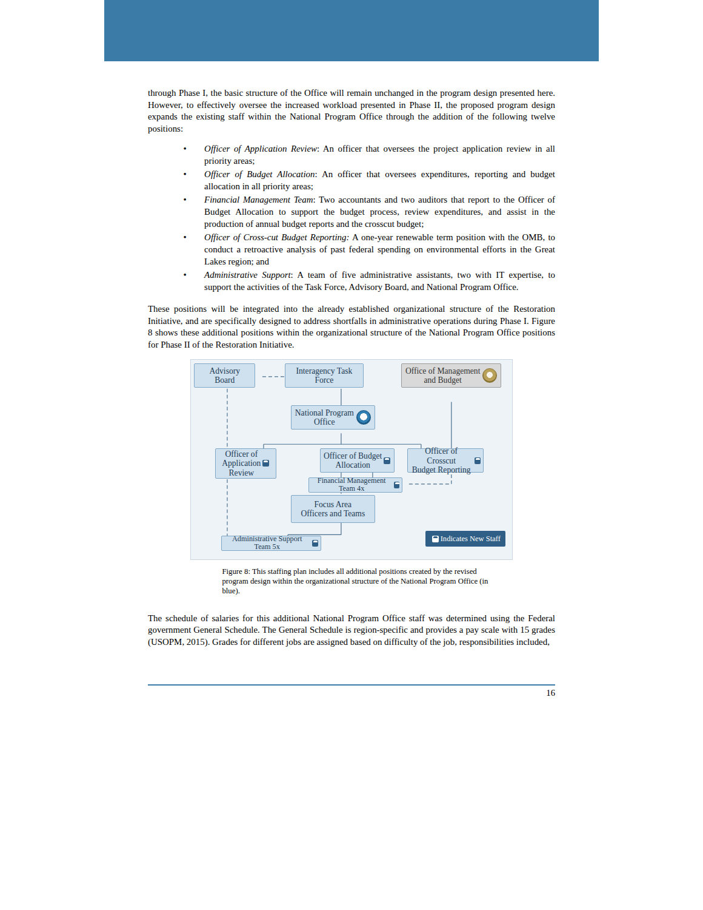through Phase I, the basic structure of the Office will remain unchanged in the program design presented here. However, to effectively oversee the increased workload presented in Phase II, the proposed program design expands the existing staff within the National Program Office through the addition of the following twelve positions:
Officer of Application Review: An officer that oversees the project application review in all priority areas;
Officer of Budget Allocation: An officer that oversees expenditures, reporting and budget allocation in all priority areas;
Financial Management Team: Two accountants and two auditors that report to the Officer of Budget Allocation to support the budget process, review expenditures, and assist in the production of annual budget reports and the crosscut budget;
Officer of Cross-cut Budget Reporting: A one-year renewable term position with the OMB, to conduct a retroactive analysis of past federal spending on environmental efforts in the Great Lakes region; and
Administrative Support: A team of five administrative assistants, two with IT expertise, to support the activities of the Task Force, Advisory Board, and National Program Office.
These positions will be integrated into the already established organizational structure of the Restoration Initiative, and are specifically designed to address shortfalls in administrative operations during Phase I. Figure 8 shows these additional positions within the organizational structure of the National Program Office positions for Phase II of the Restoration Initiative.
Advisory
Board
Interagency Task
Force
Office of Management
and Budget
National Program
Office
Officer of
Application
Review
Officer of Budget
Allocation
Officer of Crosscut
Budget Reporting
Financial Management Team 4x
Focus Area
Officers and Teams
Administrative Support Team 5x
Indicates New Staff
Figure 8: This staffing plan includes all additional positions created by the revised program design within the organizational structure of the National Program Office (in blue).
The schedule of salaries for this additional National Program Office staff was determined using the Federal government General Schedule. The General Schedule is region-specific and provides a pay scale with 15 grades (USOPM, 2015). Grades for different jobs are assigned based on difficulty of the job, responsibilities included,
16